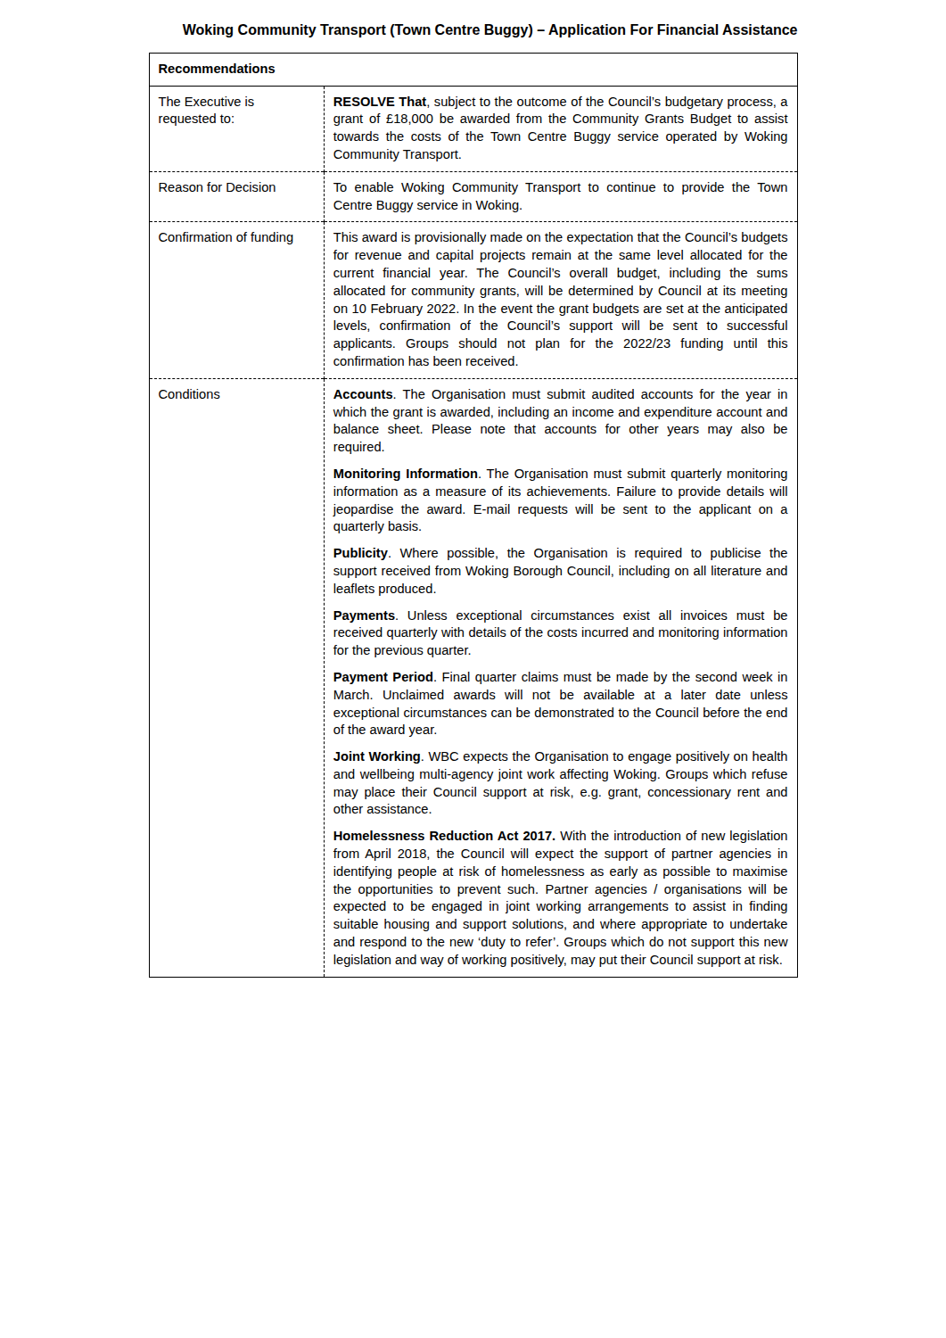Woking Community Transport (Town Centre Buggy) – Application For Financial Assistance
| Recommendations |
| The Executive is requested to: | RESOLVE That , subject to the outcome of the Council’s budgetary process, a grant of £18,000 be awarded from the Community Grants Budget to assist towards the costs of the Town Centre Buggy service operated by Woking Community Transport. |
| Reason for Decision | To enable Woking Community Transport to continue to provide the Town Centre Buggy service in Woking. |
| Confirmation of funding | This award is provisionally made on the expectation that the Council’s budgets for revenue and capital projects remain at the same level allocated for the current financial year. The Council’s overall budget, including the sums allocated for community grants, will be determined by Council at its meeting on 10 February 2022. In the event the grant budgets are set at the anticipated levels, confirmation of the Council’s support will be sent to successful applicants. Groups should not plan for the 2022/23 funding until this confirmation has been received. |
| Conditions | Accounts . The Organisation must submit audited accounts for the year in which the grant is awarded, including an income and expenditure account and balance sheet. Please note that accounts for other years may also be required. Monitoring Information . The Organisation must submit quarterly monitoring information as a measure of its achievements. Failure to provide details will jeopardise the award. E-mail requests will be sent to the applicant on a quarterly basis. Publicity . Where possible, the Organisation is required to publicise the support received from Woking Borough Council, including on all literature and leaflets produced. Payments . Unless exceptional circumstances exist all invoices must be received quarterly with details of the costs incurred and monitoring information for the previous quarter. Payment Period . Final quarter claims must be made by the second week in March. Unclaimed awards will not be available at a later date unless exceptional circumstances can be demonstrated to the Council before the end of the award year. Joint Working . WBC expects the Organisation to engage positively on health and wellbeing multi-agency joint work affecting Woking. Groups which refuse may place their Council support at risk, e.g. grant, concessionary rent and other assistance. Homelessness Reduction Act 2017. With the introduction of new legislation from April 2018, the Council will expect the support of partner agencies in identifying people at risk of homelessness as early as possible to maximise the opportunities to prevent such. Partner agencies / organisations will be expected to be engaged in joint working arrangements to assist in finding suitable housing and support solutions, and where appropriate to undertake and respond to the new ‘duty to refer’. Groups which do not support this new legislation and way of working positively, may put their Council support at risk. |